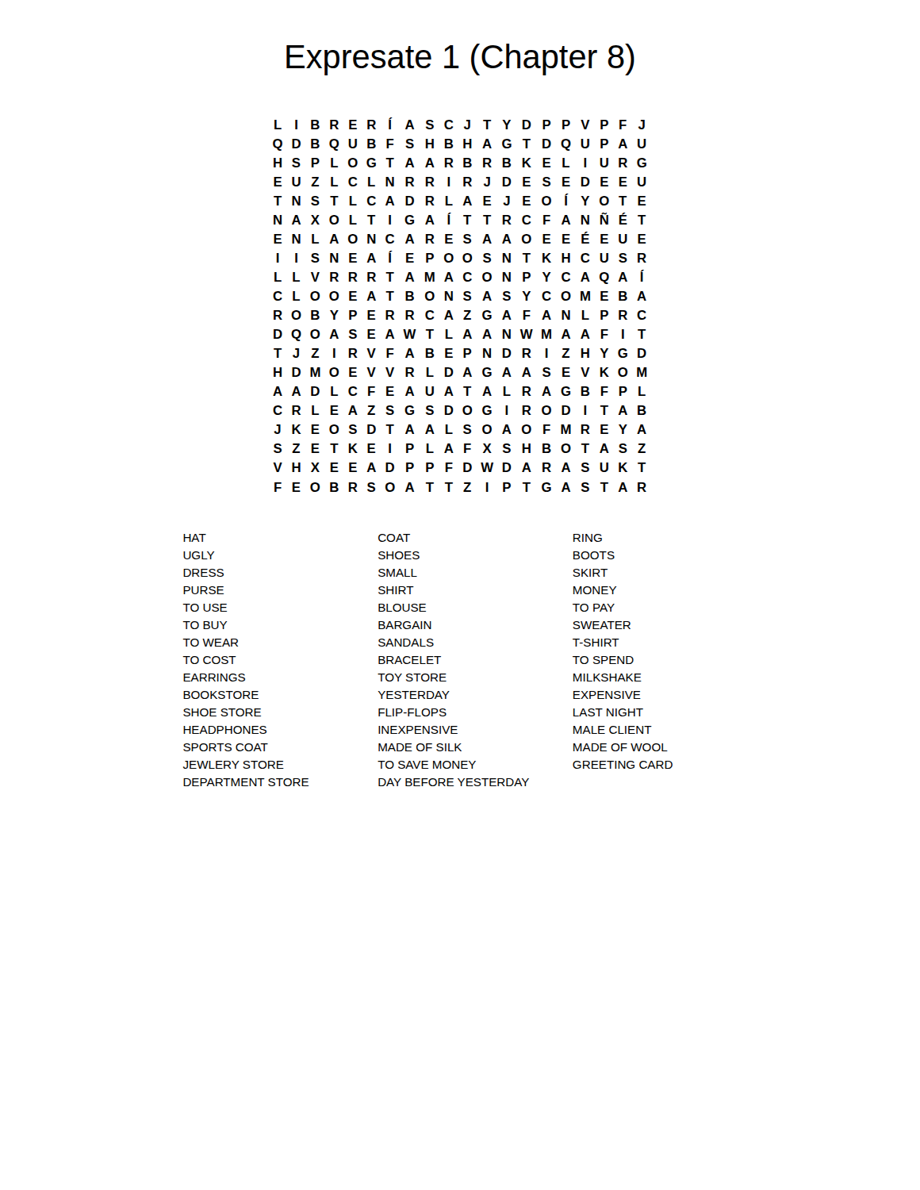Expresate 1 (Chapter 8)
| L | I | B | R | E | R | Í | A | S | C | J | T | Y | D | P | P | V | P | F | J |
| Q | D | B | Q | U | B | F | S | H | B | H | A | G | T | D | Q | U | P | A | U |
| H | S | P | L | O | G | T | A | A | R | B | R | B | K | E | L | I | U | R | G |
| E | U | Z | L | C | L | N | R | R | I | R | J | D | E | S | E | D | E | E | U |
| T | N | S | T | L | C | A | D | R | L | A | E | J | E | O | Í | Y | O | T | E |
| N | A | X | O | L | T | I | G | A | Í | T | T | R | C | F | A | N | Ñ | É | T |
| E | N | L | A | O | N | C | A | R | E | S | A | A | O | E | E | É | E | U | E |
| I | I | S | N | E | A | Í | E | P | O | O | S | N | T | K | H | C | U | S | R |
| L | L | V | R | R | R | T | A | M | A | C | O | N | P | Y | C | A | Q | A | Í |
| C | L | O | O | E | A | T | B | O | N | S | A | S | Y | C | O | M | E | B | A |
| R | O | B | Y | P | E | R | R | C | A | Z | G | A | F | A | N | L | P | R | C |
| D | Q | O | A | S | E | A | W | T | L | A | A | N | W | M | A | A | F | I | T |
| T | J | Z | I | R | V | F | A | B | E | P | N | D | R | I | Z | H | Y | G | D |
| H | D | M | O | E | V | V | R | L | D | A | G | A | A | S | E | V | K | O | M |
| A | A | D | L | C | F | E | A | U | A | T | A | L | R | A | G | B | F | P | L |
| C | R | L | E | A | Z | S | G | S | D | O | G | I | R | O | D | I | T | A | B |
| J | K | E | O | S | D | T | A | A | L | S | O | A | O | F | M | R | E | Y | A |
| S | Z | E | T | K | E | I | P | L | A | F | X | S | H | B | O | T | A | S | Z |
| V | H | X | E | E | A | D | P | P | F | D | W | D | A | R | A | S | U | K | T |
| F | E | O | B | R | S | O | A | T | T | Z | I | P | T | G | A | S | T | A | R |
HAT
UGLY
DRESS
PURSE
TO USE
TO BUY
TO WEAR
TO COST
EARRINGS
BOOKSTORE
SHOE STORE
HEADPHONES
SPORTS COAT
JEWLERY STORE
DEPARTMENT STORE
COAT
SHOES
SMALL
SHIRT
BLOUSE
BARGAIN
SANDALS
BRACELET
TOY STORE
YESTERDAY
FLIP-FLOPS
INEXPENSIVE
MADE OF SILK
TO SAVE MONEY
DAY BEFORE YESTERDAY
RING
BOOTS
SKIRT
MONEY
TO PAY
SWEATER
T-SHIRT
TO SPEND
MILKSHAKE
EXPENSIVE
LAST NIGHT
MALE CLIENT
MADE OF WOOL
GREETING CARD